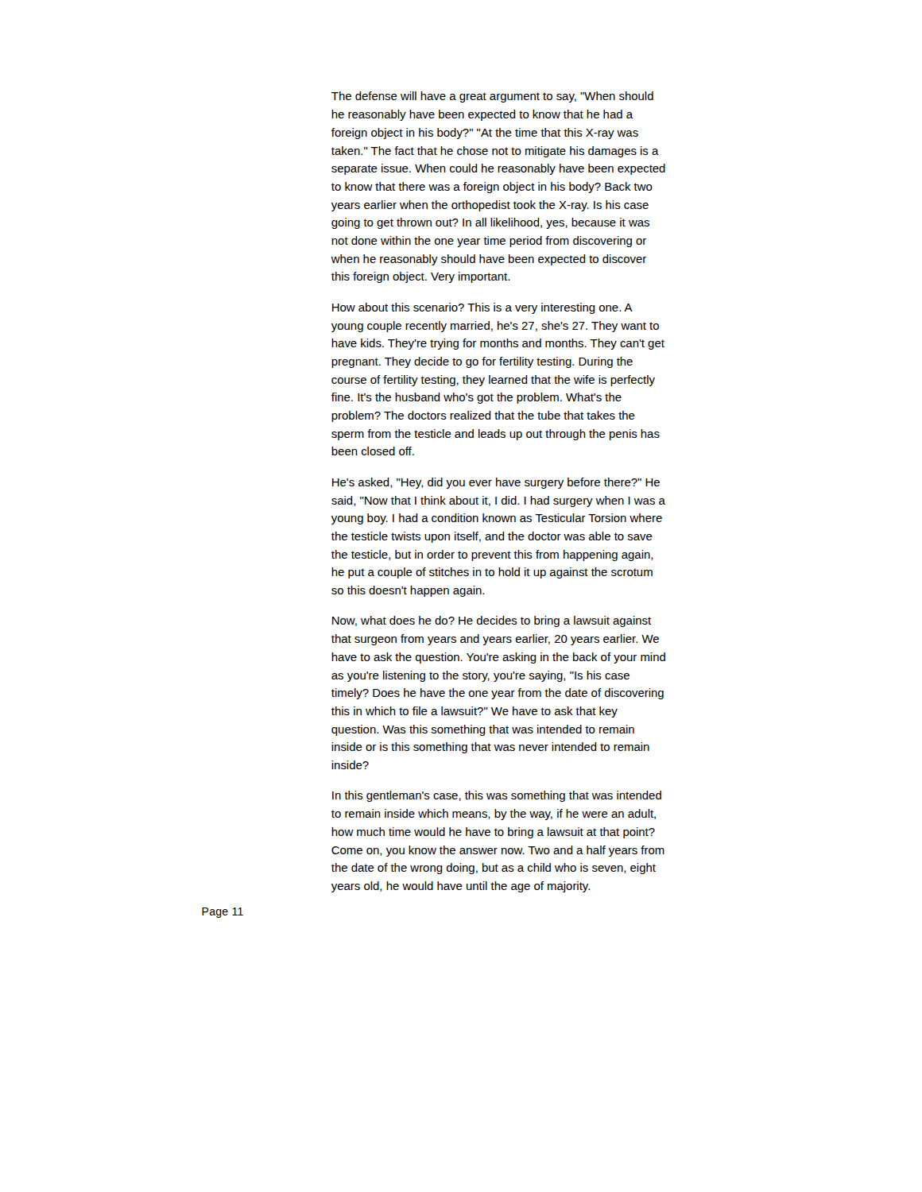The defense will have a great argument to say, "When should he reasonably have been expected to know that he had a foreign object in his body?" "At the time that this X-ray was taken." The fact that he chose not to mitigate his damages is a separate issue. When could he reasonably have been expected to know that there was a foreign object in his body? Back two years earlier when the orthopedist took the X-ray. Is his case going to get thrown out? In all likelihood, yes, because it was not done within the one year time period from discovering or when he reasonably should have been expected to discover this foreign object. Very important.
How about this scenario? This is a very interesting one. A young couple recently married, he's 27, she's 27. They want to have kids. They're trying for months and months. They can't get pregnant. They decide to go for fertility testing. During the course of fertility testing, they learned that the wife is perfectly fine. It's the husband who's got the problem. What's the problem? The doctors realized that the tube that takes the sperm from the testicle and leads up out through the penis has been closed off.
He's asked, "Hey, did you ever have surgery before there?" He said, "Now that I think about it, I did. I had surgery when I was a young boy. I had a condition known as Testicular Torsion where the testicle twists upon itself, and the doctor was able to save the testicle, but in order to prevent this from happening again, he put a couple of stitches in to hold it up against the scrotum so this doesn't happen again.
Now, what does he do? He decides to bring a lawsuit against that surgeon from years and years earlier, 20 years earlier. We have to ask the question. You're asking in the back of your mind as you're listening to the story, you're saying, "Is his case timely? Does he have the one year from the date of discovering this in which to file a lawsuit?" We have to ask that key question. Was this something that was intended to remain inside or is this something that was never intended to remain inside?
In this gentleman's case, this was something that was intended to remain inside which means, by the way, if he were an adult, how much time would he have to bring a lawsuit at that point? Come on, you know the answer now. Two and a half years from the date of the wrong doing, but as a child who is seven, eight years old, he would have until the age of majority.
Page 11